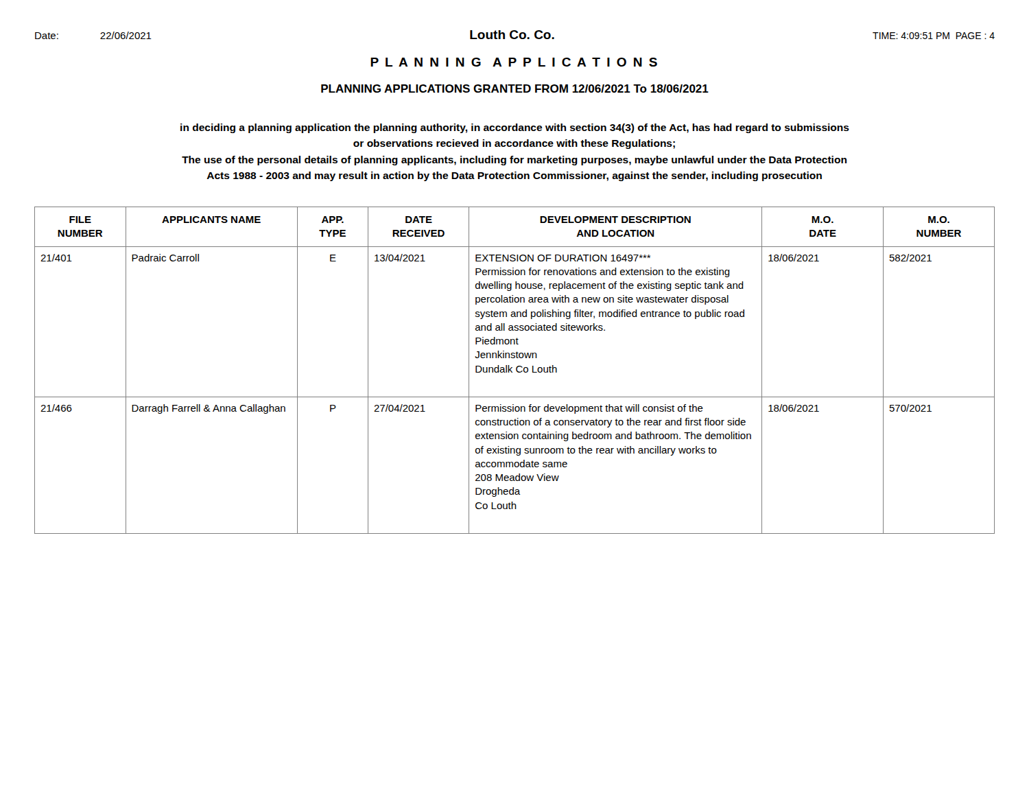Date: 22/06/2021
Louth Co. Co.
TIME: 4:09:51 PM PAGE : 4
P L A N N I N G A P P L I C A T I O N S
PLANNING APPLICATIONS GRANTED FROM 12/06/2021 To 18/06/2021
in deciding a planning application the planning authority, in accordance with section 34(3) of the Act, has had regard to submissions
or observations recieved in accordance with these Regulations;
The use of the personal details of planning applicants, including for marketing purposes, maybe unlawful under the Data Protection
Acts 1988 - 2003 and may result in action by the Data Protection Commissioner, against the sender, including prosecution
| FILE NUMBER | APPLICANTS NAME | APP. TYPE | DATE RECEIVED | DEVELOPMENT DESCRIPTION AND LOCATION | M.O. DATE | M.O. NUMBER |
| --- | --- | --- | --- | --- | --- | --- |
| 21/401 | Padraic Carroll | E | 13/04/2021 | EXTENSION OF DURATION 16497*** Permission for renovations and extension to the existing dwelling house, replacement of the existing septic tank and percolation area with a new on site wastewater disposal system and polishing filter, modified entrance to public road and all associated siteworks. Piedmont Jennkinstown Dundalk Co Louth | 18/06/2021 | 582/2021 |
| 21/466 | Darragh Farrell & Anna Callaghan | P | 27/04/2021 | Permission for development that will consist of the construction of a conservatory to the rear and first floor side extension containing bedroom and bathroom. The demolition of existing sunroom to the rear with ancillary works to accommodate same 208 Meadow View Drogheda Co Louth | 18/06/2021 | 570/2021 |